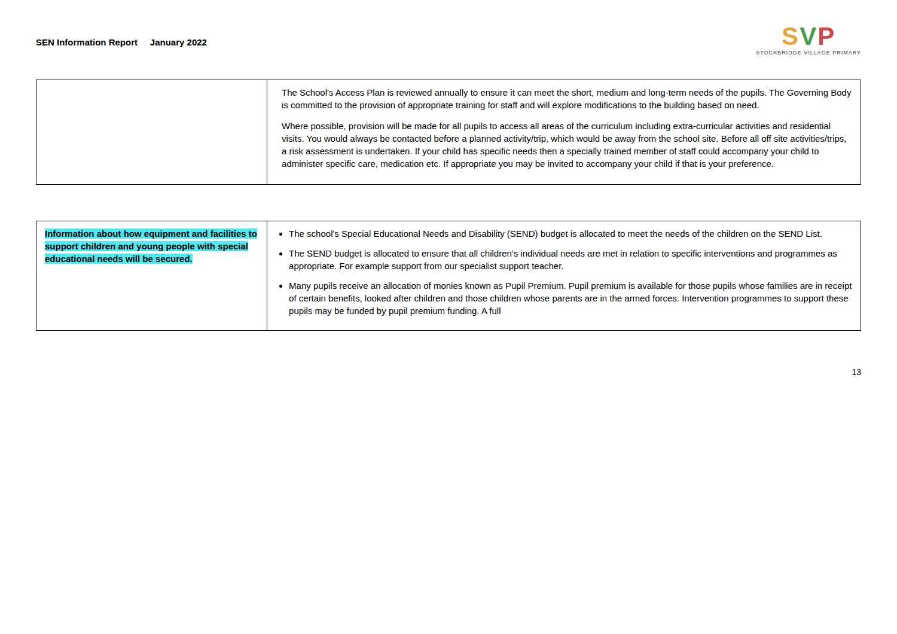SEN Information Report January 2022
SVP
STOCKBRIDGE VILLAGE PRIMARY
| | The School's Access Plan is reviewed annually to ensure it can meet the short, medium and long-term needs of the pupils. The Governing Body is committed to the provision of appropriate training for staff and will explore modifications to the building based on need. Where possible, provision will be made for all pupils to access all areas of the curriculum including extra-curricular activities and residential visits. You would always be contacted before a planned activity/trip, which would be away from the school site. Before all off site activities/trips, a risk assessment is undertaken. If your child has specific needs then a specially trained member of staff could accompany your child to administer specific care, medication etc. If appropriate you may be invited to accompany your child if that is your preference. |
| Information about how equipment and facilities to support children and young people with special educational needs will be secured. | The school's Special Educational Needs and Disability (SEND) budget is allocated to meet the needs of the children on the SEND List. The SEND budget is allocated to ensure that all children's individual needs are met in relation to specific interventions and programmes as appropriate. For example support from our specialist support teacher. Many pupils receive an allocation of monies known as Pupil Premium. Pupil premium is available for those pupils whose families are in receipt of certain benefits, looked after children and those children whose parents are in the armed forces. Intervention programmes to support these pupils may be funded by pupil premium funding. A full |
13